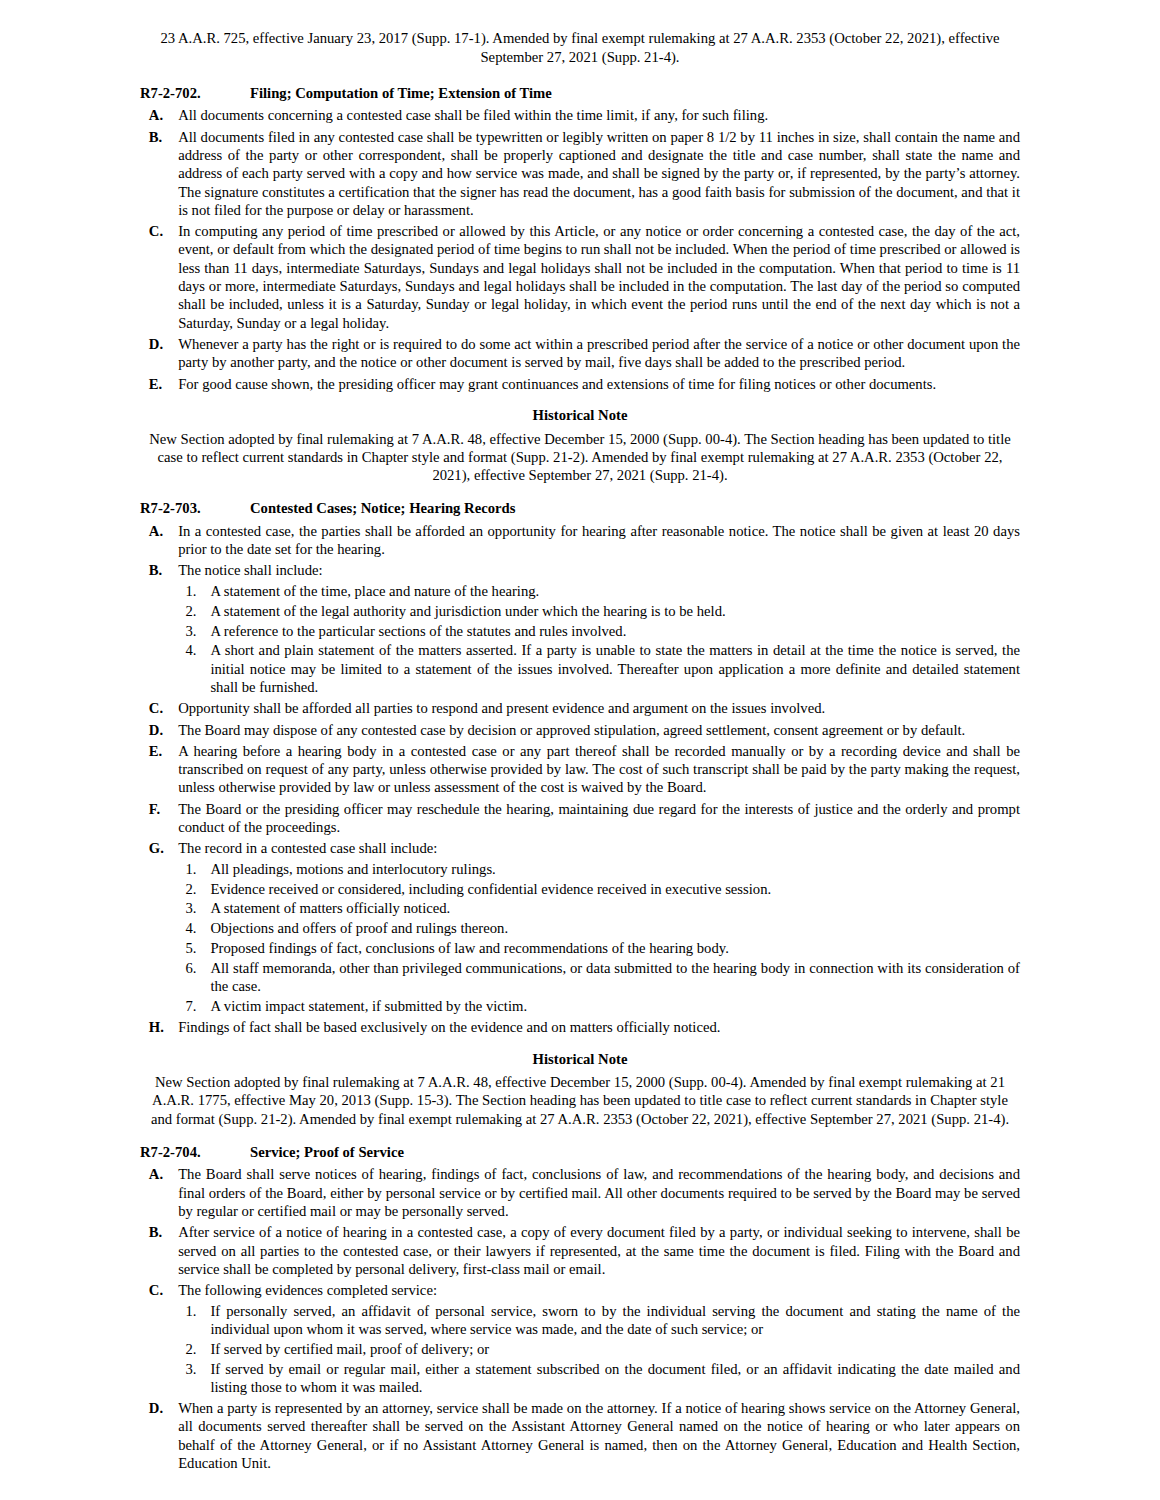23 A.A.R. 725, effective January 23, 2017 (Supp. 17-1). Amended by final exempt rulemaking at 27 A.A.R. 2353 (October 22, 2021), effective September 27, 2021 (Supp. 21-4).
R7-2-702. Filing; Computation of Time; Extension of Time
A. All documents concerning a contested case shall be filed within the time limit, if any, for such filing.
B. All documents filed in any contested case shall be typewritten or legibly written on paper 8 1/2 by 11 inches in size, shall contain the name and address of the party or other correspondent, shall be properly captioned and designate the title and case number, shall state the name and address of each party served with a copy and how service was made, and shall be signed by the party or, if represented, by the party’s attorney. The signature constitutes a certification that the signer has read the document, has a good faith basis for submission of the document, and that it is not filed for the purpose or delay or harassment.
C. In computing any period of time prescribed or allowed by this Article, or any notice or order concerning a contested case, the day of the act, event, or default from which the designated period of time begins to run shall not be included. When the period of time prescribed or allowed is less than 11 days, intermediate Saturdays, Sundays and legal holidays shall not be included in the computation. When that period to time is 11 days or more, intermediate Saturdays, Sundays and legal holidays shall be included in the computation. The last day of the period so computed shall be included, unless it is a Saturday, Sunday or legal holiday, in which event the period runs until the end of the next day which is not a Saturday, Sunday or a legal holiday.
D. Whenever a party has the right or is required to do some act within a prescribed period after the service of a notice or other document upon the party by another party, and the notice or other document is served by mail, five days shall be added to the prescribed period.
E. For good cause shown, the presiding officer may grant continuances and extensions of time for filing notices or other documents.
Historical Note
New Section adopted by final rulemaking at 7 A.A.R. 48, effective December 15, 2000 (Supp. 00-4). The Section heading has been updated to title case to reflect current standards in Chapter style and format (Supp. 21-2). Amended by final exempt rulemaking at 27 A.A.R. 2353 (October 22, 2021), effective September 27, 2021 (Supp. 21-4).
R7-2-703. Contested Cases; Notice; Hearing Records
A. In a contested case, the parties shall be afforded an opportunity for hearing after reasonable notice. The notice shall be given at least 20 days prior to the date set for the hearing.
B. The notice shall include:
1. A statement of the time, place and nature of the hearing.
2. A statement of the legal authority and jurisdiction under which the hearing is to be held.
3. A reference to the particular sections of the statutes and rules involved.
4. A short and plain statement of the matters asserted. If a party is unable to state the matters in detail at the time the notice is served, the initial notice may be limited to a statement of the issues involved. Thereafter upon application a more definite and detailed statement shall be furnished.
C. Opportunity shall be afforded all parties to respond and present evidence and argument on the issues involved.
D. The Board may dispose of any contested case by decision or approved stipulation, agreed settlement, consent agreement or by default.
E. A hearing before a hearing body in a contested case or any part thereof shall be recorded manually or by a recording device and shall be transcribed on request of any party, unless otherwise provided by law. The cost of such transcript shall be paid by the party making the request, unless otherwise provided by law or unless assessment of the cost is waived by the Board.
F. The Board or the presiding officer may reschedule the hearing, maintaining due regard for the interests of justice and the orderly and prompt conduct of the proceedings.
G. The record in a contested case shall include:
1. All pleadings, motions and interlocutory rulings.
2. Evidence received or considered, including confidential evidence received in executive session.
3. A statement of matters officially noticed.
4. Objections and offers of proof and rulings thereon.
5. Proposed findings of fact, conclusions of law and recommendations of the hearing body.
6. All staff memoranda, other than privileged communications, or data submitted to the hearing body in connection with its consideration of the case.
7. A victim impact statement, if submitted by the victim.
H. Findings of fact shall be based exclusively on the evidence and on matters officially noticed.
Historical Note
New Section adopted by final rulemaking at 7 A.A.R. 48, effective December 15, 2000 (Supp. 00-4). Amended by final exempt rulemaking at 21 A.A.R. 1775, effective May 20, 2013 (Supp. 15-3). The Section heading has been updated to title case to reflect current standards in Chapter style and format (Supp. 21-2). Amended by final exempt rulemaking at 27 A.A.R. 2353 (October 22, 2021), effective September 27, 2021 (Supp. 21-4).
R7-2-704. Service; Proof of Service
A. The Board shall serve notices of hearing, findings of fact, conclusions of law, and recommendations of the hearing body, and decisions and final orders of the Board, either by personal service or by certified mail. All other documents required to be served by the Board may be served by regular or certified mail or may be personally served.
B. After service of a notice of hearing in a contested case, a copy of every document filed by a party, or individual seeking to intervene, shall be served on all parties to the contested case, or their lawyers if represented, at the same time the document is filed. Filing with the Board and service shall be completed by personal delivery, first-class mail or email.
C. The following evidences completed service:
1. If personally served, an affidavit of personal service, sworn to by the individual serving the document and stating the name of the individual upon whom it was served, where service was made, and the date of such service; or
2. If served by certified mail, proof of delivery; or
3. If served by email or regular mail, either a statement subscribed on the document filed, or an affidavit indicating the date mailed and listing those to whom it was mailed.
D. When a party is represented by an attorney, service shall be made on the attorney. If a notice of hearing shows service on the Attorney General, all documents served thereafter shall be served on the Assistant Attorney General named on the notice of hearing or who later appears on behalf of the Attorney General, or if no Assistant Attorney General is named, then on the Attorney General, Education and Health Section, Education Unit.